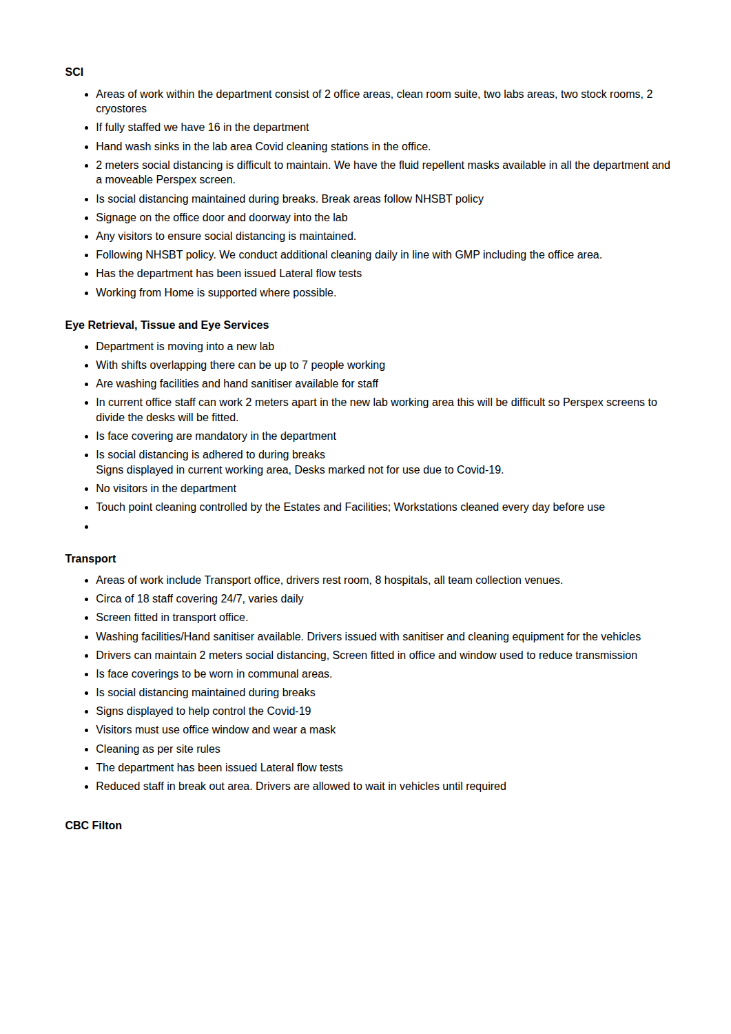SCI
Areas of work within the department consist of 2 office areas, clean room suite, two labs areas, two stock rooms, 2 cryostores
If fully staffed we have 16 in the department
Hand wash sinks in the lab area Covid cleaning stations in the office.
2 meters social distancing is difficult to maintain. We have the fluid repellent masks available in all the department and a moveable Perspex screen.
Is social distancing maintained during breaks. Break areas follow NHSBT policy
Signage on the office door and doorway into the lab
Any visitors to ensure social distancing is maintained.
Following NHSBT policy. We conduct additional cleaning daily in line with GMP including the office area.
Has the department has been issued Lateral flow tests
Working from Home is supported where possible.
Eye Retrieval, Tissue and Eye Services
Department is moving into a new lab
With shifts overlapping there can be up to 7 people working
Are washing facilities and hand sanitiser available for staff
In current office staff can work 2 meters apart in the new lab working area this will be difficult so Perspex screens to divide the desks will be fitted.
Is face covering are mandatory in the department
Is social distancing is adhered to during breaks
Signs displayed in current working area, Desks marked not for use due to Covid-19.
No visitors in the department
Touch point cleaning controlled by the Estates and Facilities; Workstations cleaned every day before use
Transport
Areas of work include Transport office, drivers rest room, 8 hospitals, all team collection venues.
Circa of 18 staff covering 24/7, varies daily
Screen fitted in transport office.
Washing facilities/Hand sanitiser available. Drivers issued with sanitiser and cleaning equipment for the vehicles
Drivers can maintain 2 meters social distancing, Screen fitted in office and window used to reduce transmission
Is face coverings to be worn in communal areas.
Is social distancing maintained during breaks
Signs displayed to help control the Covid-19
Visitors must use office window and wear a mask
Cleaning as per site rules
The department has been issued Lateral flow tests
Reduced staff in break out area. Drivers are allowed to wait in vehicles until required
CBC Filton